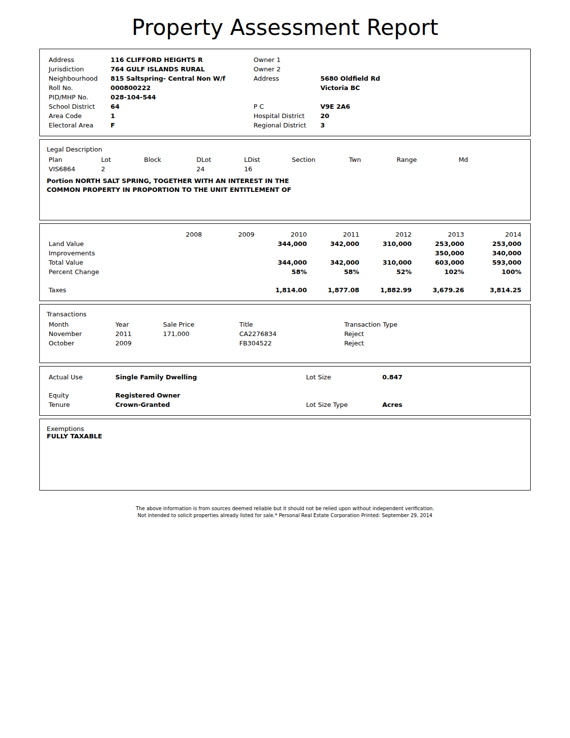Property Assessment Report
| Address | 116 CLIFFORD HEIGHTS R | Owner 1 | |
| Jurisdiction | 764 GULF ISLANDS RURAL | Owner 2 | |
| Neighbourhood | 815 Saltspring- Central Non W/f | Address | 5680 Oldfield Rd |
| Roll No. | 000800222 | | Victoria BC |
| PID/MHP No. | 028-104-544 | | |
| School District | 64 | P C | V9E 2A6 |
| Area Code | 1 | Hospital District | 20 |
| Electoral Area | F | Regional District | 3 |
Legal Description
| Plan | Lot | Block | DLot | LDist | Section | Twn | Range | Md |
| VIS6864 | 2 | | 24 | 16 | | | | |
Portion NORTH SALT SPRING, TOGETHER WITH AN INTEREST IN THE
COMMON PROPERTY IN PROPORTION TO THE UNIT ENTITLEMENT OF
| | 2008 | 2009 | 2010 | 2011 | 2012 | 2013 | 2014 |
| Land Value | | | 344,000 | 342,000 | 310,000 | 253,000 | 253,000 |
| Improvements | | | | | | 350,000 | 340,000 |
| Total Value | | | 344,000 | 342,000 | 310,000 | 603,000 | 593,000 |
| Percent Change | | | 58% | 58% | 52% | 102% | 100% |
| Taxes | | | 1,814.00 | 1,877.08 | 1,882.99 | 3,679.26 | 3,814.25 |
Transactions
| Month | Year | Sale Price | Title | Transaction Type |
| November | 2011 | 171,000 | CA2276834 | Reject |
| October | 2009 | | FB304522 | Reject |
| Actual Use | Single Family Dwelling | Lot Size | 0.847 |
| Equity | Registered Owner | | |
| Tenure | Crown-Granted | Lot Size Type | Acres |
Exemptions
FULLY TAXABLE
The above information is from sources deemed reliable but it should not be relied upon without independent verification.
Not intended to solicit properties already listed for sale.* Personal Real Estate Corporation Printed: September 29, 2014